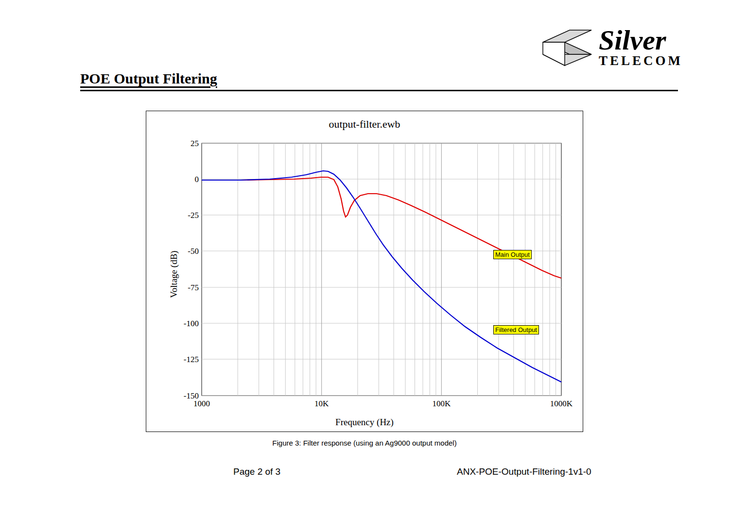Silver
TELECOM
POE Output Filtering
output-filter.ewb
Voltage (dB)
25 0 -25 -50 -75 -100 -125 -150 1000 10K 100K 1000K
Main Output
Filtered Output
Frequency (Hz)
Figure 3: Filter response (using an Ag9000 output model)
Page 2 of 3 ANX-POE-Output-Filtering-1v1-0